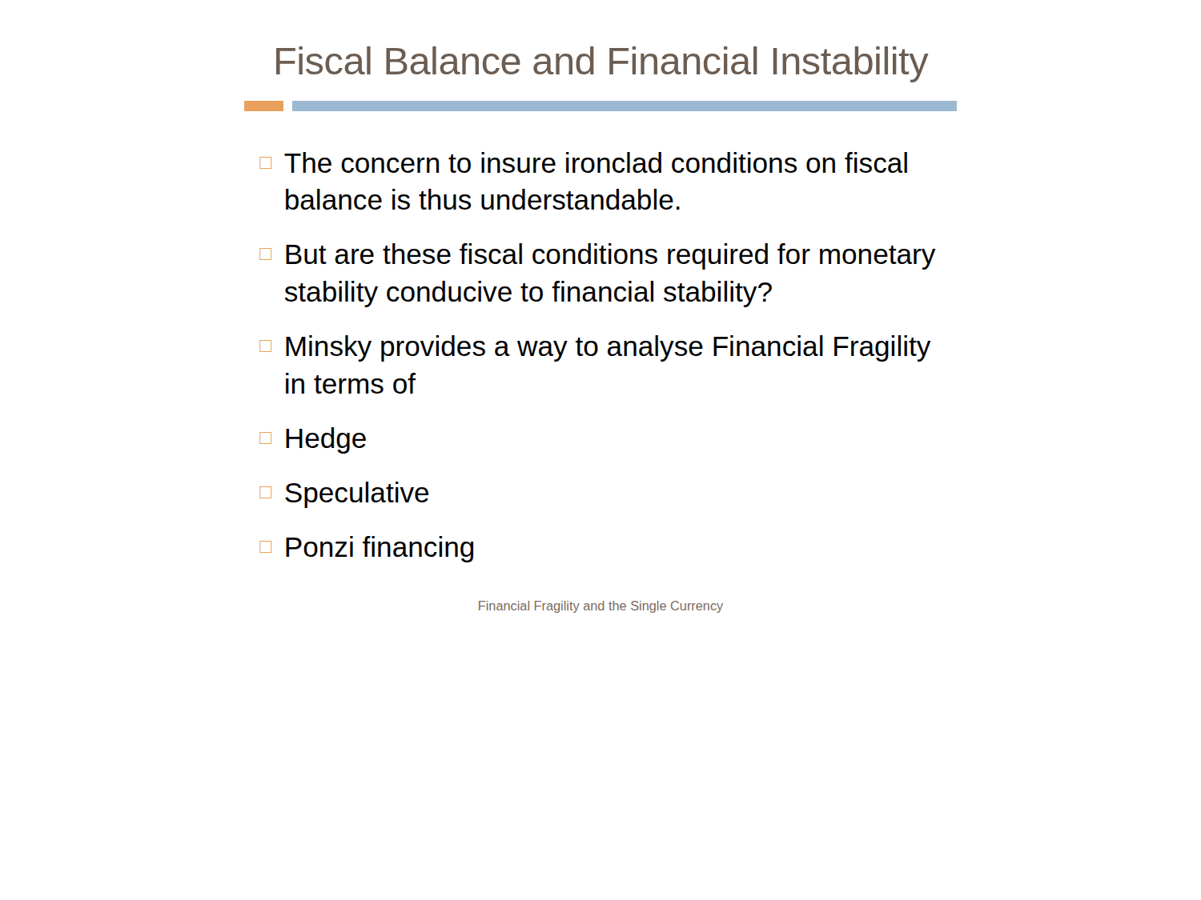Fiscal Balance and Financial Instability
□ The concern to insure ironclad conditions on fiscal balance is thus understandable.
□ But are these fiscal conditions required for monetary stability conducive to financial stability?
□ Minsky provides a way to analyse Financial Fragility in terms of
□ Hedge
□ Speculative
□ Ponzi financing
Financial Fragility and the Single Currency